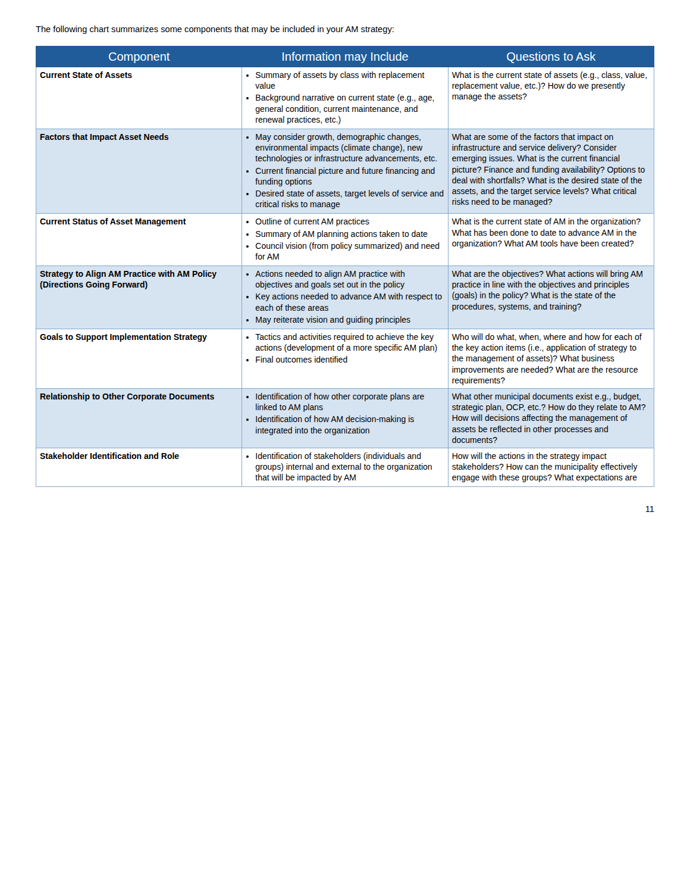The following chart summarizes some components that may be included in your AM strategy:
| Component | Information may Include | Questions to Ask |
| --- | --- | --- |
| Current State of Assets | Summary of assets by class with replacement value Background narrative on current state (e.g., age, general condition, current maintenance, and renewal practices, etc.) | What is the current state of assets (e.g., class, value, replacement value, etc.)? How do we presently manage the assets? |
| Factors that Impact Asset Needs | May consider growth, demographic changes, environmental impacts (climate change), new technologies or infrastructure advancements, etc. Current financial picture and future financing and funding options Desired state of assets, target levels of service and critical risks to manage | What are some of the factors that impact on infrastructure and service delivery? Consider emerging issues. What is the current financial picture? Finance and funding availability? Options to deal with shortfalls? What is the desired state of the assets, and the target service levels? What critical risks need to be managed? |
| Current Status of Asset Management | Outline of current AM practices Summary of AM planning actions taken to date Council vision (from policy summarized) and need for AM | What is the current state of AM in the organization? What has been done to date to advance AM in the organization? What AM tools have been created? |
| Strategy to Align AM Practice with AM Policy (Directions Going Forward) | Actions needed to align AM practice with objectives and goals set out in the policy Key actions needed to advance AM with respect to each of these areas May reiterate vision and guiding principles | What are the objectives? What actions will bring AM practice in line with the objectives and principles (goals) in the policy? What is the state of the procedures, systems, and training? |
| Goals to Support Implementation Strategy | Tactics and activities required to achieve the key actions (development of a more specific AM plan) Final outcomes identified | Who will do what, when, where and how for each of the key action items (i.e., application of strategy to the management of assets)? What business improvements are needed? What are the resource requirements? |
| Relationship to Other Corporate Documents | Identification of how other corporate plans are linked to AM plans Identification of how AM decision-making is integrated into the organization | What other municipal documents exist e.g., budget, strategic plan, OCP, etc.? How do they relate to AM? How will decisions affecting the management of assets be reflected in other processes and documents? |
| Stakeholder Identification and Role | Identification of stakeholders (individuals and groups) internal and external to the organization that will be impacted by AM | How will the actions in the strategy impact stakeholders? How can the municipality effectively engage with these groups? What expectations are |
11